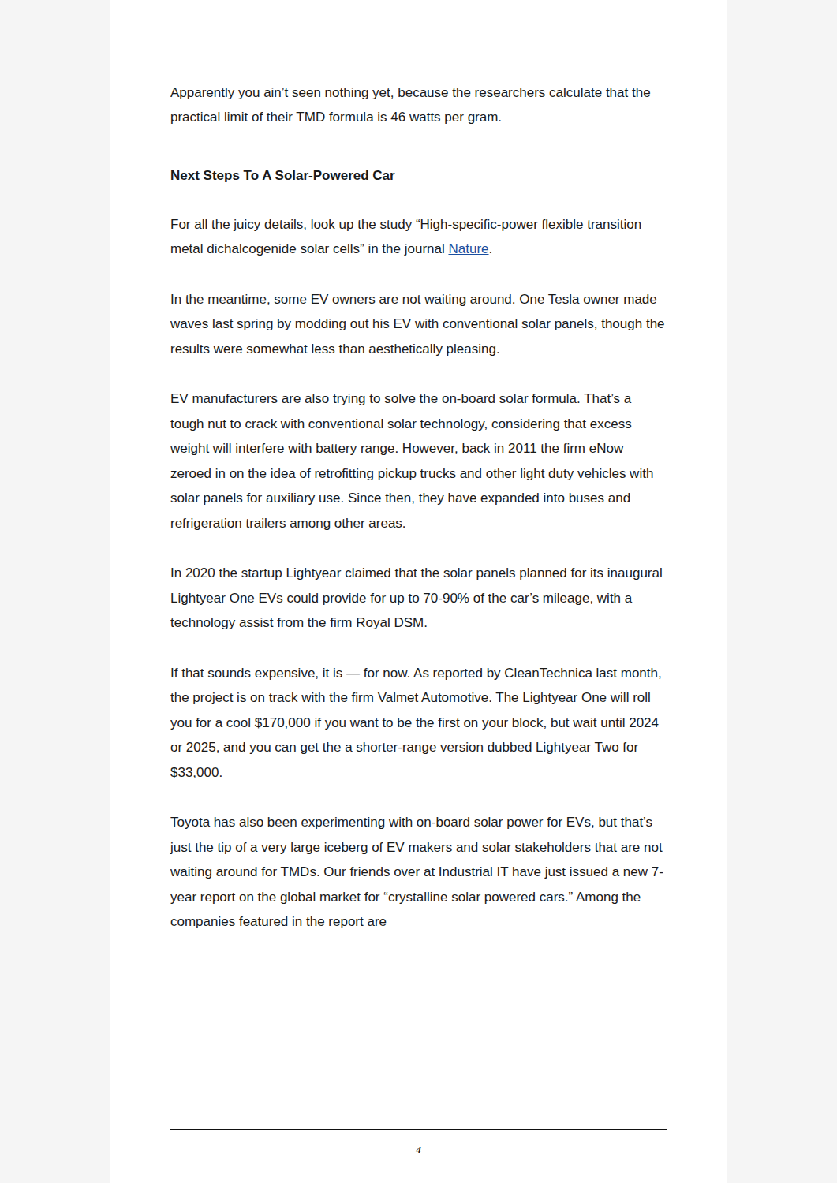Apparently you ain’t seen nothing yet, because the researchers calculate that the practical limit of their TMD formula is 46 watts per gram.
Next Steps To A Solar-Powered Car
For all the juicy details, look up the study “High-specific-power flexible transition metal dichalcogenide solar cells” in the journal Nature.
In the meantime, some EV owners are not waiting around. One Tesla owner made waves last spring by modding out his EV with conventional solar panels, though the results were somewhat less than aesthetically pleasing.
EV manufacturers are also trying to solve the on-board solar formula. That’s a tough nut to crack with conventional solar technology, considering that excess weight will interfere with battery range. However, back in 2011 the firm eNow zeroed in on the idea of retrofitting pickup trucks and other light duty vehicles with solar panels for auxiliary use. Since then, they have expanded into buses and refrigeration trailers among other areas.
In 2020 the startup Lightyear claimed that the solar panels planned for its inaugural Lightyear One EVs could provide for up to 70-90% of the car’s mileage, with a technology assist from the firm Royal DSM.
If that sounds expensive, it is — for now. As reported by CleanTechnica last month, the project is on track with the firm Valmet Automotive. The Lightyear One will roll you for a cool $170,000 if you want to be the first on your block, but wait until 2024 or 2025, and you can get the a shorter-range version dubbed Lightyear Two for $33,000.
Toyota has also been experimenting with on-board solar power for EVs, but that’s just the tip of a very large iceberg of EV makers and solar stakeholders that are not waiting around for TMDs. Our friends over at Industrial IT have just issued a new 7-year report on the global market for “crystalline solar powered cars.” Among the companies featured in the report are
4